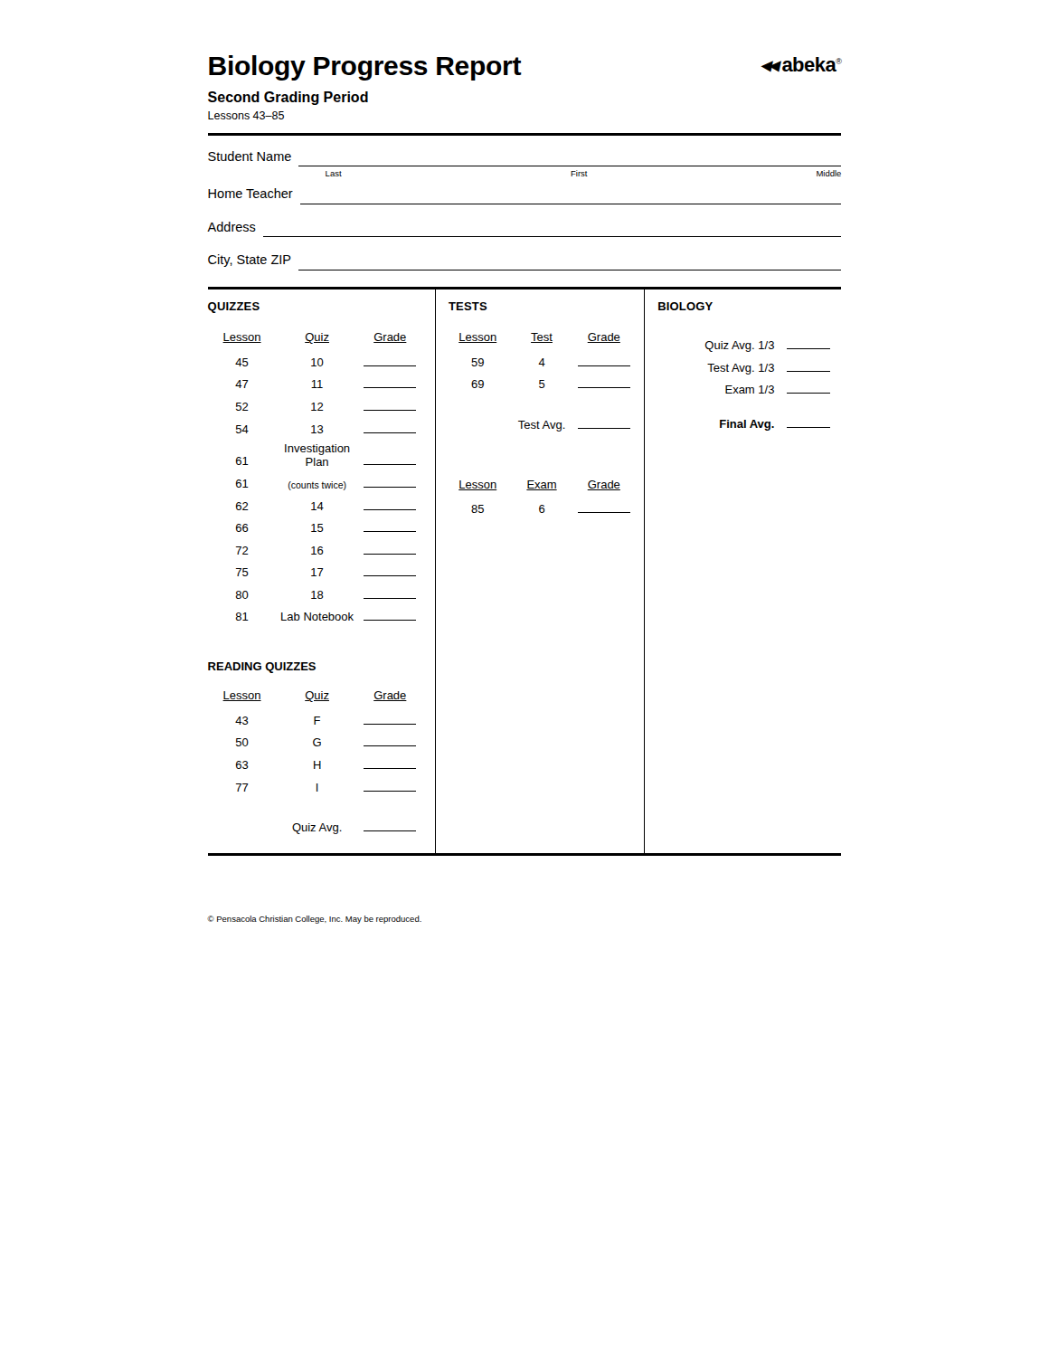Biology Progress Report
Second Grading Period
Lessons 43–85
◂◂abeka®
Student Name
Last First Middle
Home Teacher
Address
City, State ZIP
QUIZZES
| Lesson | Quiz | Grade |
| --- | --- | --- |
| 45 | 10 | |
| 47 | 11 | |
| 52 | 12 | |
| 54 | 13 | |
| 61 | Investigation Plan | |
| 61 | (counts twice) | |
| 62 | 14 | |
| 66 | 15 | |
| 72 | 16 | |
| 75 | 17 | |
| 80 | 18 | |
| 81 | Lab Notebook | |
READING QUIZZES
| Lesson | Quiz | Grade |
| --- | --- | --- |
| 43 | F | |
| 50 | G | |
| 63 | H | |
| 77 | I | |
| | Quiz Avg. | |
TESTS
| Lesson | Test | Grade |
| --- | --- | --- |
| 59 | 4 | |
| 69 | 5 | |
| | Test Avg. | |
| Lesson | Exam | Grade |
| --- | --- | --- |
| 85 | 6 | |
BIOLOGY
| Quiz Avg. 1/3 | |
| Test Avg. 1/3 | |
| Exam 1/3 | |
| Final Avg. | |
© Pensacola Christian College, Inc. May be reproduced.